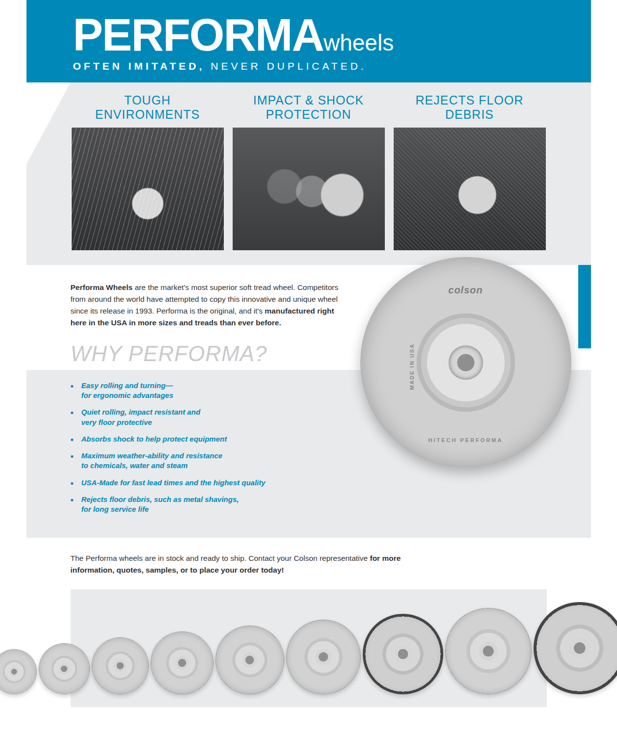PERFORMAwheels
OFTEN IMITATED, NEVER DUPLICATED.
Tough
Environments
Impact & Shock
Protection
Rejects Floor
Debris
Performa Wheels are the market's most superior soft tread wheel. Competitors from around the world have attempted to copy this innovative and unique wheel since its release in 1993. Performa is the original, and it's manufactured right here in the USA in more sizes and treads than ever before.
WHY PERFORMA?
colson MADE IN USA HITECH PERFORMA
Easy rolling and turning—
for ergonomic advantages
Quiet rolling, impact resistant and
very floor protective
Absorbs shock to help protect equipment
Maximum weather-ability and resistance
to chemicals, water and steam
USA-Made for fast lead times and the highest quality
Rejects floor debris, such as metal shavings,
for long service life
The Performa wheels are in stock and ready to ship. Contact your Colson representative for more information, quotes, samples, or to place your order today!